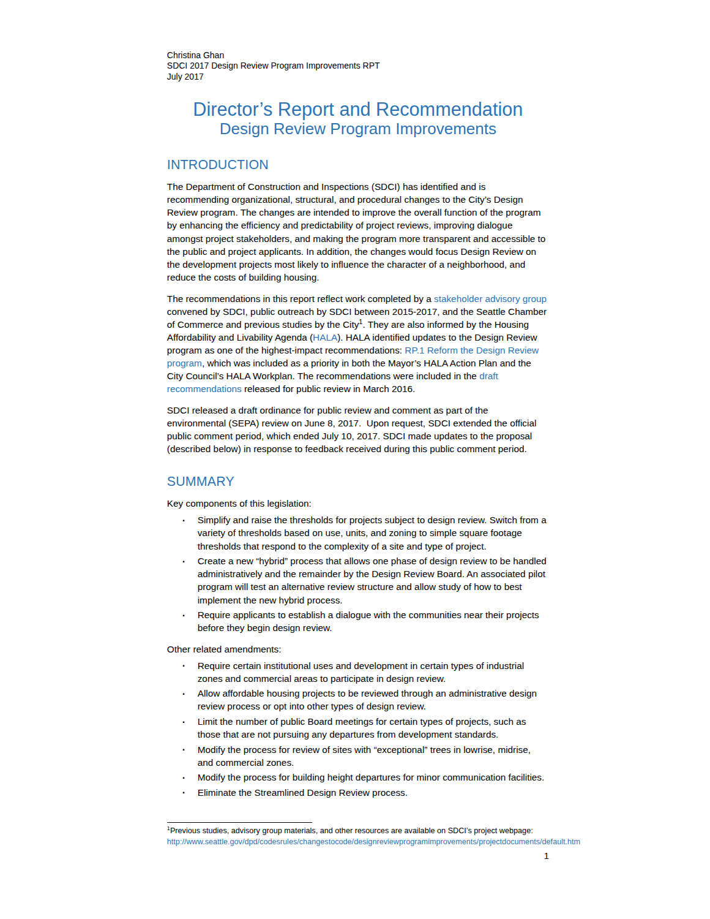Christina Ghan
SDCI 2017 Design Review Program Improvements RPT
July 2017
Director’s Report and Recommendation Design Review Program Improvements
INTRODUCTION
The Department of Construction and Inspections (SDCI) has identified and is recommending organizational, structural, and procedural changes to the City’s Design Review program. The changes are intended to improve the overall function of the program by enhancing the efficiency and predictability of project reviews, improving dialogue amongst project stakeholders, and making the program more transparent and accessible to the public and project applicants. In addition, the changes would focus Design Review on the development projects most likely to influence the character of a neighborhood, and reduce the costs of building housing.
The recommendations in this report reflect work completed by a stakeholder advisory group convened by SDCI, public outreach by SDCI between 2015-2017, and the Seattle Chamber of Commerce and previous studies by the City1. They are also informed by the Housing Affordability and Livability Agenda (HALA). HALA identified updates to the Design Review program as one of the highest-impact recommendations: RP.1 Reform the Design Review program, which was included as a priority in both the Mayor’s HALA Action Plan and the City Council’s HALA Workplan. The recommendations were included in the draft recommendations released for public review in March 2016.
SDCI released a draft ordinance for public review and comment as part of the environmental (SEPA) review on June 8, 2017. Upon request, SDCI extended the official public comment period, which ended July 10, 2017. SDCI made updates to the proposal (described below) in response to feedback received during this public comment period.
SUMMARY
Key components of this legislation:
Simplify and raise the thresholds for projects subject to design review. Switch from a variety of thresholds based on use, units, and zoning to simple square footage thresholds that respond to the complexity of a site and type of project.
Create a new “hybrid” process that allows one phase of design review to be handled administratively and the remainder by the Design Review Board. An associated pilot program will test an alternative review structure and allow study of how to best implement the new hybrid process.
Require applicants to establish a dialogue with the communities near their projects before they begin design review.
Other related amendments:
Require certain institutional uses and development in certain types of industrial zones and commercial areas to participate in design review.
Allow affordable housing projects to be reviewed through an administrative design review process or opt into other types of design review.
Limit the number of public Board meetings for certain types of projects, such as those that are not pursuing any departures from development standards.
Modify the process for review of sites with “exceptional” trees in lowrise, midrise, and commercial zones.
Modify the process for building height departures for minor communication facilities.
Eliminate the Streamlined Design Review process.
1Previous studies, advisory group materials, and other resources are available on SDCI’s project webpage:
http://www.seattle.gov/dpd/codesrules/changestocode/designreviewprogramimprovements/projectdocuments/default.htm
1